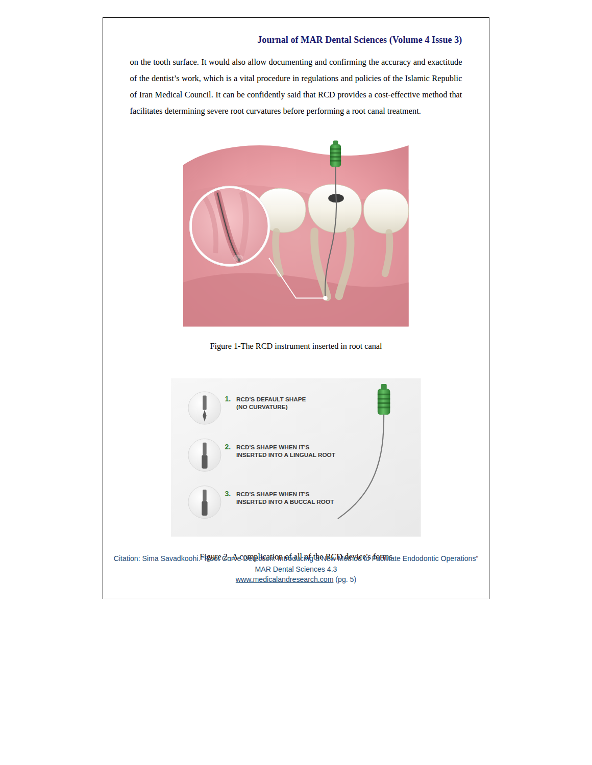Journal of MAR Dental Sciences (Volume 4 Issue 3)
on the tooth surface. It would also allow documenting and confirming the accuracy and exactitude of the dentist’s work, which is a vital procedure in regulations and policies of the Islamic Republic of Iran Medical Council. It can be confidently said that RCD provides a cost-effective method that facilitates determining severe root curvatures before performing a root canal treatment.
Figure 1-The RCD instrument inserted in root canal
1. RCD'S DEFAULT SHAPE (NO CURVATURE) 2. RCD'S SHAPE WHEN IT'S INSERTED INTO A LINGUAL ROOT 3. RCD'S SHAPE WHEN IT'S INSERTED INTO A BUCCAL ROOT
Figure 2- A complication of all of the RCD device's forms
Citation: Sima Savadkoohi. “Root Curve Detection: Introducing a New Method to Facilitate Endodontic Operations”
MAR Dental Sciences 4.3
www.medicalandresearch.com (pg. 5)